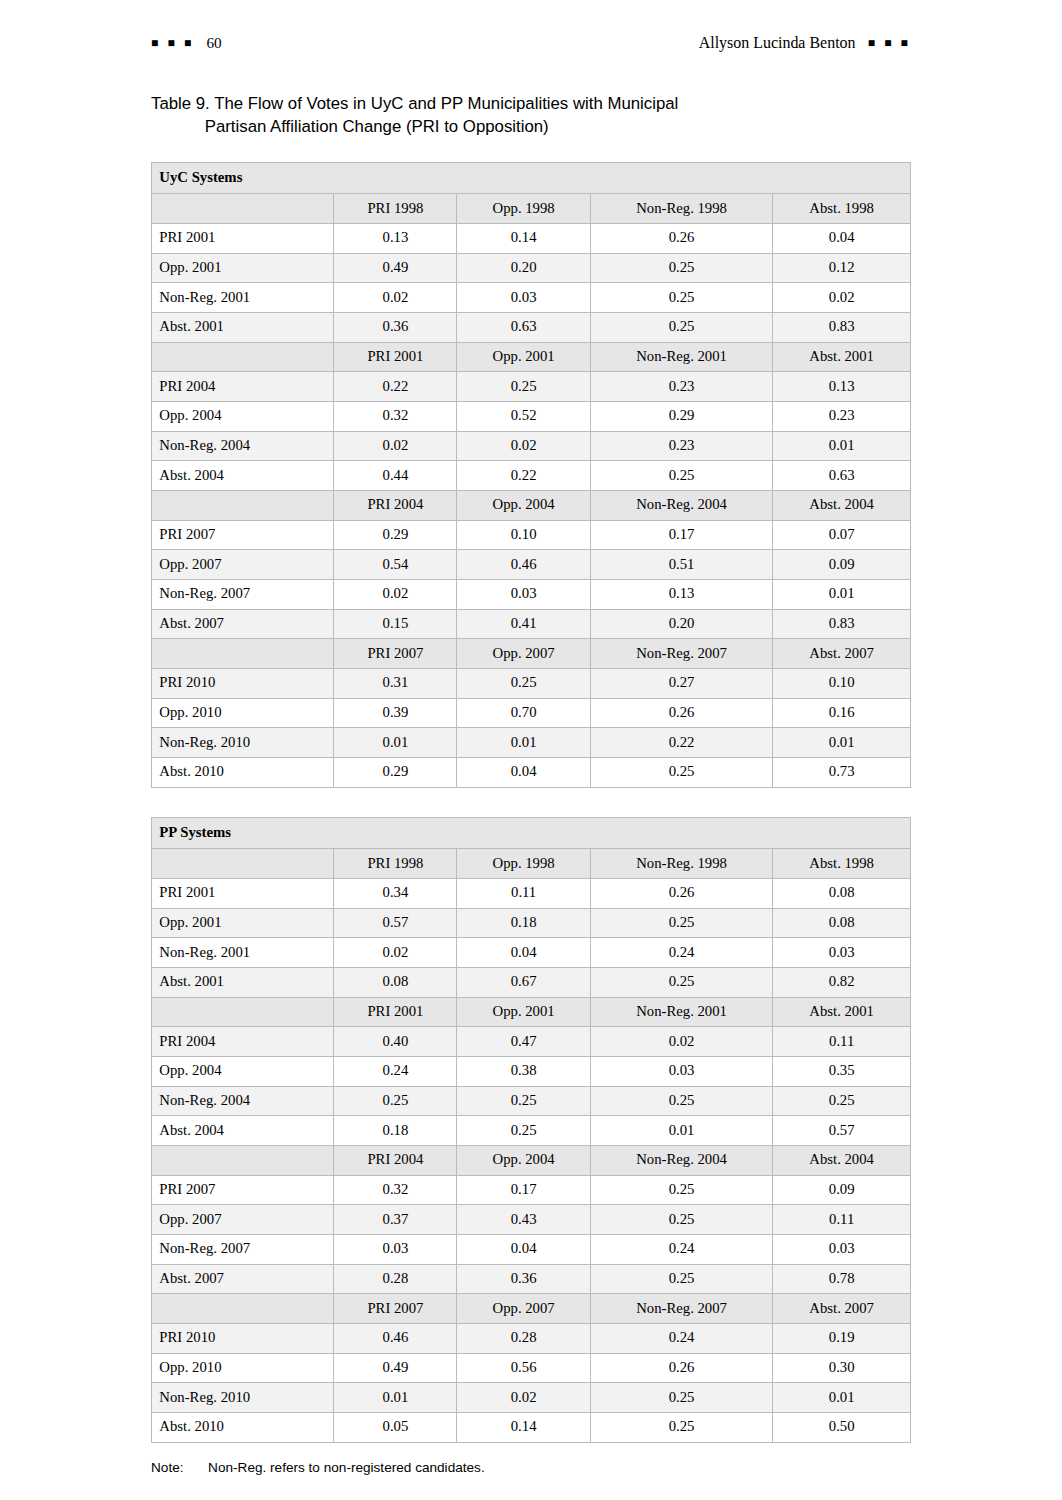■ ■ ■ 60
Allyson Lucinda Benton ■ ■ ■
Table 9. The Flow of Votes in UyC and PP Municipalities with Municipal Partisan Affiliation Change (PRI to Opposition)
UyC Systems
| | PRI 1998 | Opp. 1998 | Non-Reg. 1998 | Abst. 1998 |
| --- | --- | --- | --- | --- |
| PRI 2001 | 0.13 | 0.14 | 0.26 | 0.04 |
| Opp. 2001 | 0.49 | 0.20 | 0.25 | 0.12 |
| Non-Reg. 2001 | 0.02 | 0.03 | 0.25 | 0.02 |
| Abst. 2001 | 0.36 | 0.63 | 0.25 | 0.83 |
| | PRI 2001 | Opp. 2001 | Non-Reg. 2001 | Abst. 2001 |
| PRI 2004 | 0.22 | 0.25 | 0.23 | 0.13 |
| Opp. 2004 | 0.32 | 0.52 | 0.29 | 0.23 |
| Non-Reg. 2004 | 0.02 | 0.02 | 0.23 | 0.01 |
| Abst. 2004 | 0.44 | 0.22 | 0.25 | 0.63 |
| | PRI 2004 | Opp. 2004 | Non-Reg. 2004 | Abst. 2004 |
| PRI 2007 | 0.29 | 0.10 | 0.17 | 0.07 |
| Opp. 2007 | 0.54 | 0.46 | 0.51 | 0.09 |
| Non-Reg. 2007 | 0.02 | 0.03 | 0.13 | 0.01 |
| Abst. 2007 | 0.15 | 0.41 | 0.20 | 0.83 |
| | PRI 2007 | Opp. 2007 | Non-Reg. 2007 | Abst. 2007 |
| PRI 2010 | 0.31 | 0.25 | 0.27 | 0.10 |
| Opp. 2010 | 0.39 | 0.70 | 0.26 | 0.16 |
| Non-Reg. 2010 | 0.01 | 0.01 | 0.22 | 0.01 |
| Abst. 2010 | 0.29 | 0.04 | 0.25 | 0.73 |
PP Systems
| | PRI 1998 | Opp. 1998 | Non-Reg. 1998 | Abst. 1998 |
| --- | --- | --- | --- | --- |
| PRI 2001 | 0.34 | 0.11 | 0.26 | 0.08 |
| Opp. 2001 | 0.57 | 0.18 | 0.25 | 0.08 |
| Non-Reg. 2001 | 0.02 | 0.04 | 0.24 | 0.03 |
| Abst. 2001 | 0.08 | 0.67 | 0.25 | 0.82 |
| | PRI 2001 | Opp. 2001 | Non-Reg. 2001 | Abst. 2001 |
| PRI 2004 | 0.40 | 0.47 | 0.02 | 0.11 |
| Opp. 2004 | 0.24 | 0.38 | 0.03 | 0.35 |
| Non-Reg. 2004 | 0.25 | 0.25 | 0.25 | 0.25 |
| Abst. 2004 | 0.18 | 0.25 | 0.01 | 0.57 |
| | PRI 2004 | Opp. 2004 | Non-Reg. 2004 | Abst. 2004 |
| PRI 2007 | 0.32 | 0.17 | 0.25 | 0.09 |
| Opp. 2007 | 0.37 | 0.43 | 0.25 | 0.11 |
| Non-Reg. 2007 | 0.03 | 0.04 | 0.24 | 0.03 |
| Abst. 2007 | 0.28 | 0.36 | 0.25 | 0.78 |
| | PRI 2007 | Opp. 2007 | Non-Reg. 2007 | Abst. 2007 |
| PRI 2010 | 0.46 | 0.28 | 0.24 | 0.19 |
| Opp. 2010 | 0.49 | 0.56 | 0.26 | 0.30 |
| Non-Reg. 2010 | 0.01 | 0.02 | 0.25 | 0.01 |
| Abst. 2010 | 0.05 | 0.14 | 0.25 | 0.50 |
Note: Non-Reg. refers to non-registered candidates.